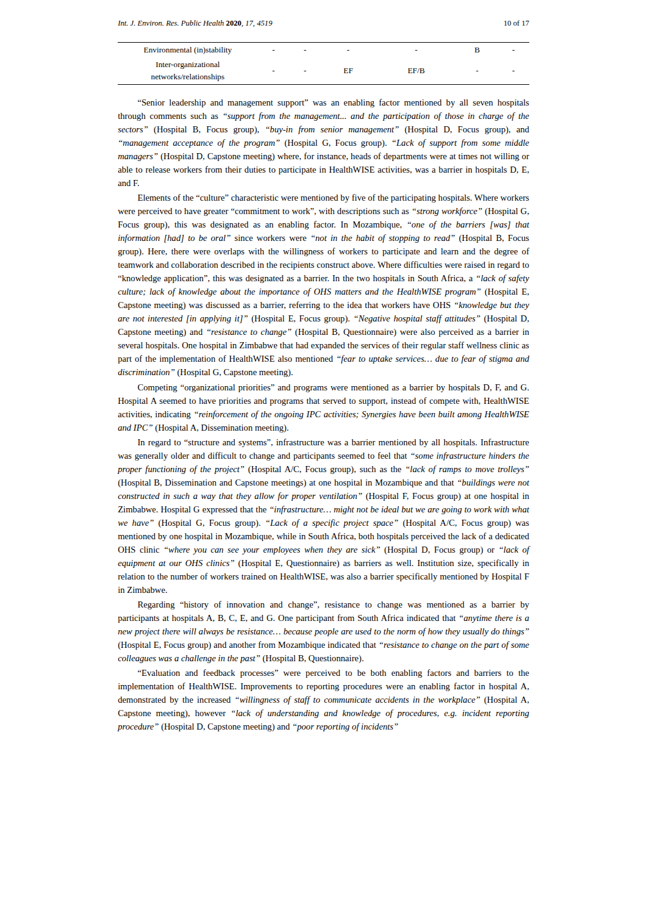Int. J. Environ. Res. Public Health 2020, 17, 4519
10 of 17
| Environmental (in)stability | - | - | - | - | B | - |
| Inter-organizational networks/relationships | - | - | EF | EF/B | - | - |
“Senior leadership and management support” was an enabling factor mentioned by all seven hospitals through comments such as “support from the management... and the participation of those in charge of the sectors” (Hospital B, Focus group), “buy-in from senior management” (Hospital D, Focus group), and “management acceptance of the program” (Hospital G, Focus group). “Lack of support from some middle managers” (Hospital D, Capstone meeting) where, for instance, heads of departments were at times not willing or able to release workers from their duties to participate in HealthWISE activities, was a barrier in hospitals D, E, and F.
Elements of the “culture” characteristic were mentioned by five of the participating hospitals. Where workers were perceived to have greater “commitment to work”, with descriptions such as “strong workforce” (Hospital G, Focus group), this was designated as an enabling factor. In Mozambique, “one of the barriers [was] that information [had] to be oral” since workers were “not in the habit of stopping to read” (Hospital B, Focus group). Here, there were overlaps with the willingness of workers to participate and learn and the degree of teamwork and collaboration described in the recipients construct above. Where difficulties were raised in regard to “knowledge application”, this was designated as a barrier. In the two hospitals in South Africa, a “lack of safety culture; lack of knowledge about the importance of OHS matters and the HealthWISE program” (Hospital E, Capstone meeting) was discussed as a barrier, referring to the idea that workers have OHS “knowledge but they are not interested [in applying it]” (Hospital E, Focus group). “Negative hospital staff attitudes” (Hospital D, Capstone meeting) and “resistance to change” (Hospital B, Questionnaire) were also perceived as a barrier in several hospitals. One hospital in Zimbabwe that had expanded the services of their regular staff wellness clinic as part of the implementation of HealthWISE also mentioned “fear to uptake services… due to fear of stigma and discrimination” (Hospital G, Capstone meeting).
Competing “organizational priorities” and programs were mentioned as a barrier by hospitals D, F, and G. Hospital A seemed to have priorities and programs that served to support, instead of compete with, HealthWISE activities, indicating “reinforcement of the ongoing IPC activities; Synergies have been built among HealthWISE and IPC” (Hospital A, Dissemination meeting).
In regard to “structure and systems”, infrastructure was a barrier mentioned by all hospitals. Infrastructure was generally older and difficult to change and participants seemed to feel that “some infrastructure hinders the proper functioning of the project” (Hospital A/C, Focus group), such as the “lack of ramps to move trolleys” (Hospital B, Dissemination and Capstone meetings) at one hospital in Mozambique and that “buildings were not constructed in such a way that they allow for proper ventilation” (Hospital F, Focus group) at one hospital in Zimbabwe. Hospital G expressed that the “infrastructure… might not be ideal but we are going to work with what we have” (Hospital G, Focus group). “Lack of a specific project space” (Hospital A/C, Focus group) was mentioned by one hospital in Mozambique, while in South Africa, both hospitals perceived the lack of a dedicated OHS clinic “where you can see your employees when they are sick” (Hospital D, Focus group) or “lack of equipment at our OHS clinics” (Hospital E, Questionnaire) as barriers as well. Institution size, specifically in relation to the number of workers trained on HealthWISE, was also a barrier specifically mentioned by Hospital F in Zimbabwe.
Regarding “history of innovation and change”, resistance to change was mentioned as a barrier by participants at hospitals A, B, C, E, and G. One participant from South Africa indicated that “anytime there is a new project there will always be resistance… because people are used to the norm of how they usually do things” (Hospital E, Focus group) and another from Mozambique indicated that “resistance to change on the part of some colleagues was a challenge in the past” (Hospital B, Questionnaire).
“Evaluation and feedback processes” were perceived to be both enabling factors and barriers to the implementation of HealthWISE. Improvements to reporting procedures were an enabling factor in hospital A, demonstrated by the increased “willingness of staff to communicate accidents in the workplace” (Hospital A, Capstone meeting), however “lack of understanding and knowledge of procedures, e.g. incident reporting procedure” (Hospital D, Capstone meeting) and “poor reporting of incidents”